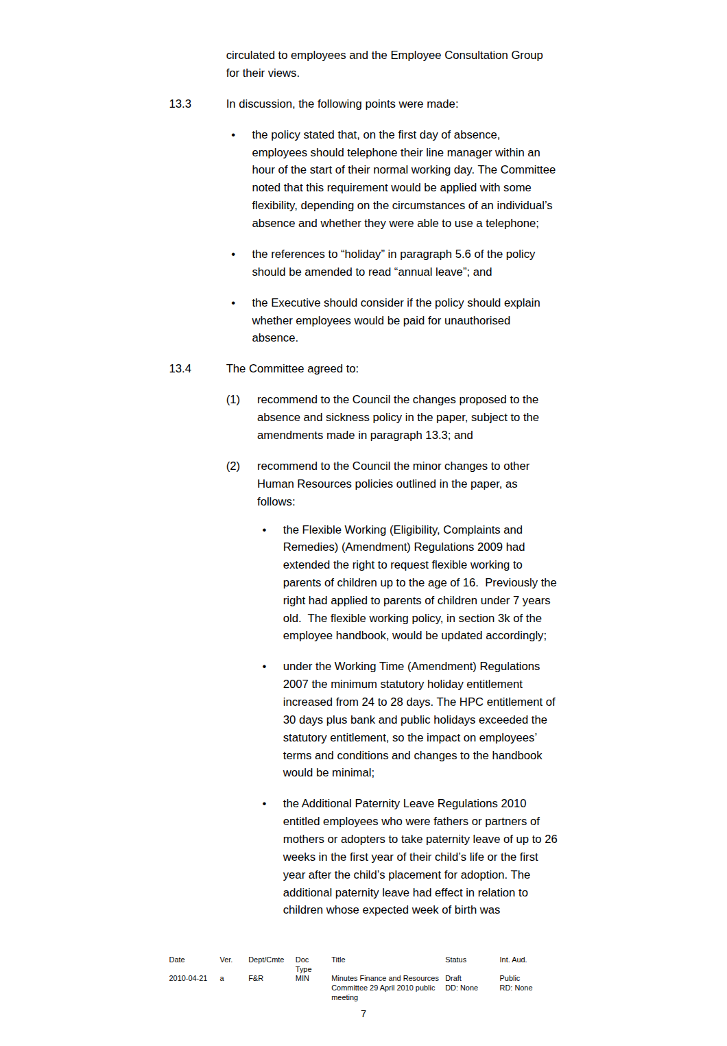circulated to employees and the Employee Consultation Group for their views.
13.3 In discussion, the following points were made:
the policy stated that, on the first day of absence, employees should telephone their line manager within an hour of the start of their normal working day. The Committee noted that this requirement would be applied with some flexibility, depending on the circumstances of an individual’s absence and whether they were able to use a telephone;
the references to “holiday” in paragraph 5.6 of the policy should be amended to read “annual leave”; and
the Executive should consider if the policy should explain whether employees would be paid for unauthorised absence.
13.4 The Committee agreed to:
(1) recommend to the Council the changes proposed to the absence and sickness policy in the paper, subject to the amendments made in paragraph 13.3; and
(2) recommend to the Council the minor changes to other Human Resources policies outlined in the paper, as follows:
the Flexible Working (Eligibility, Complaints and Remedies) (Amendment) Regulations 2009 had extended the right to request flexible working to parents of children up to the age of 16. Previously the right had applied to parents of children under 7 years old. The flexible working policy, in section 3k of the employee handbook, would be updated accordingly;
under the Working Time (Amendment) Regulations 2007 the minimum statutory holiday entitlement increased from 24 to 28 days. The HPC entitlement of 30 days plus bank and public holidays exceeded the statutory entitlement, so the impact on employees’ terms and conditions and changes to the handbook would be minimal;
the Additional Paternity Leave Regulations 2010 entitled employees who were fathers or partners of mothers or adopters to take paternity leave of up to 26 weeks in the first year of their child’s life or the first year after the child’s placement for adoption. The additional paternity leave had effect in relation to children whose expected week of birth was
| Date | Ver. | Dept/Cmte | Doc Type | Title | Status | Int. Aud. |
| --- | --- | --- | --- | --- | --- | --- |
| 2010-04-21 | a | F&R | MIN | Minutes Finance and Resources Committee 29 April 2010 public meeting | Draft DD: None | Public RD: None |
7